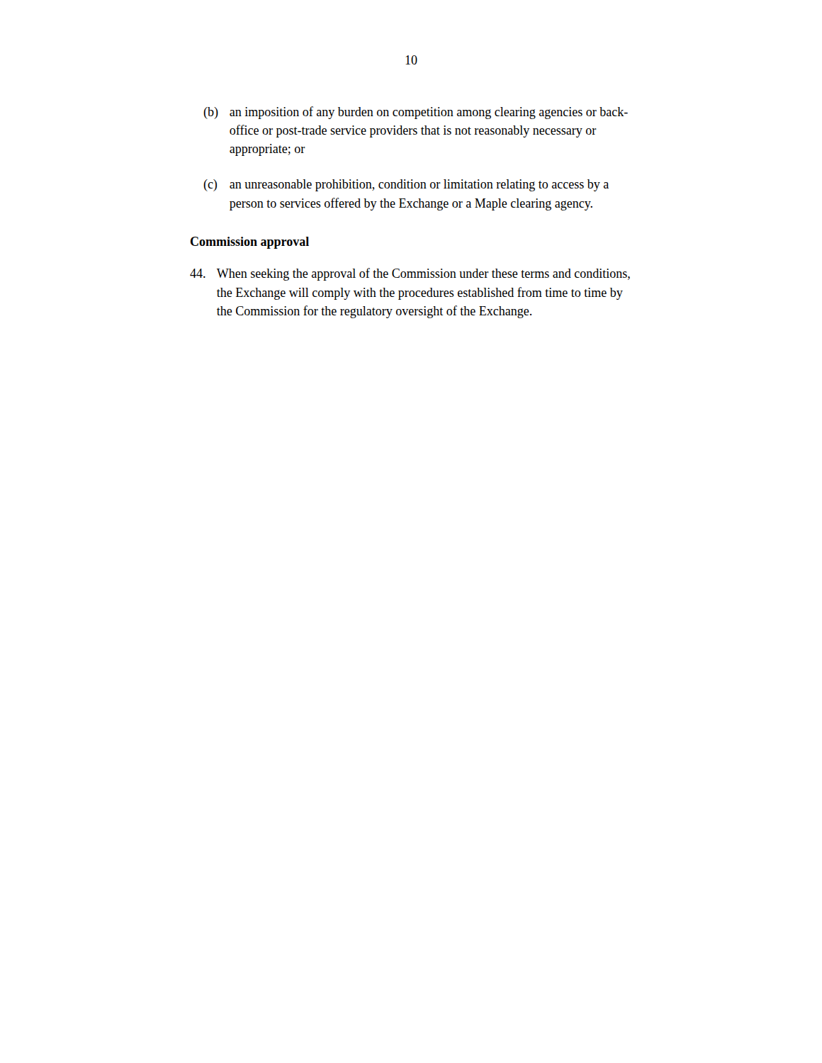10
(b) an imposition of any burden on competition among clearing agencies or back-office or post-trade service providers that is not reasonably necessary or appropriate; or
(c) an unreasonable prohibition, condition or limitation relating to access by a person to services offered by the Exchange or a Maple clearing agency.
Commission approval
44. When seeking the approval of the Commission under these terms and conditions, the Exchange will comply with the procedures established from time to time by the Commission for the regulatory oversight of the Exchange.